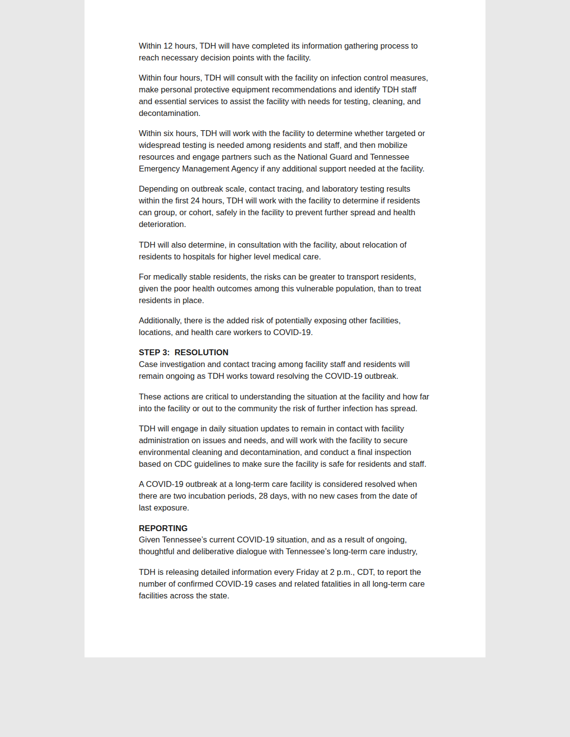Within 12 hours, TDH will have completed its information gathering process to reach necessary decision points with the facility.
Within four hours, TDH will consult with the facility on infection control measures, make personal protective equipment recommendations and identify TDH staff and essential services to assist the facility with needs for testing, cleaning, and decontamination.
Within six hours, TDH will work with the facility to determine whether targeted or widespread testing is needed among residents and staff, and then mobilize resources and engage partners such as the National Guard and Tennessee Emergency Management Agency if any additional support needed at the facility.
Depending on outbreak scale, contact tracing, and laboratory testing results within the first 24 hours, TDH will work with the facility to determine if residents can group, or cohort, safely in the facility to prevent further spread and health deterioration.
TDH will also determine, in consultation with the facility, about relocation of residents to hospitals for higher level medical care.
For medically stable residents, the risks can be greater to transport residents, given the poor health outcomes among this vulnerable population, than to treat residents in place.
Additionally, there is the added risk of potentially exposing other facilities, locations, and health care workers to COVID-19.
STEP 3: RESOLUTION
Case investigation and contact tracing among facility staff and residents will remain ongoing as TDH works toward resolving the COVID-19 outbreak.
These actions are critical to understanding the situation at the facility and how far into the facility or out to the community the risk of further infection has spread.
TDH will engage in daily situation updates to remain in contact with facility administration on issues and needs, and will work with the facility to secure environmental cleaning and decontamination, and conduct a final inspection based on CDC guidelines to make sure the facility is safe for residents and staff.
A COVID-19 outbreak at a long-term care facility is considered resolved when there are two incubation periods, 28 days, with no new cases from the date of last exposure.
REPORTING
Given Tennessee’s current COVID-19 situation, and as a result of ongoing, thoughtful and deliberative dialogue with Tennessee’s long-term care industry,
TDH is releasing detailed information every Friday at 2 p.m., CDT, to report the number of confirmed COVID-19 cases and related fatalities in all long-term care facilities across the state.